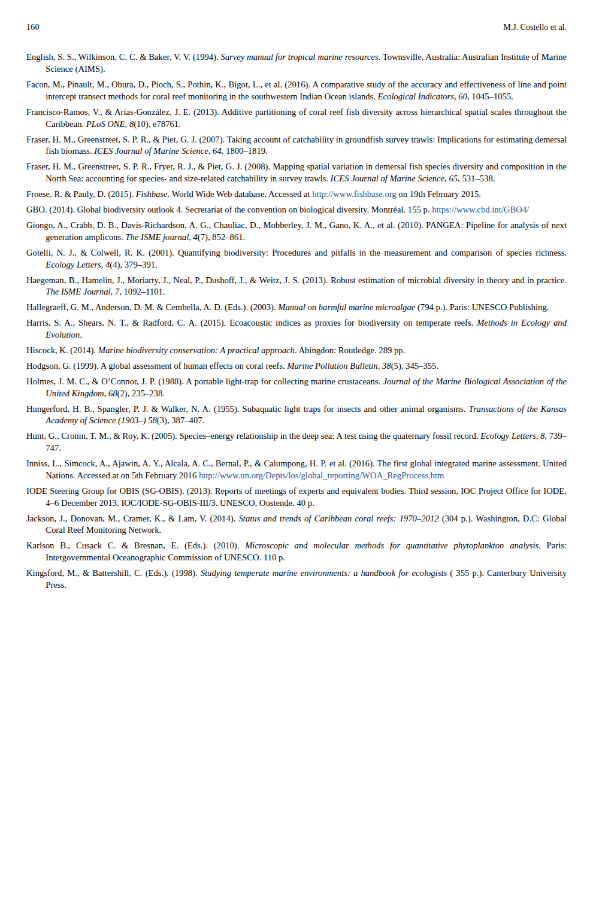160 M.J. Costello et al.
English, S. S., Wilkinson, C. C. & Baker, V. V. (1994). Survey manual for tropical marine resources. Townsville, Australia: Australian Institute of Marine Science (AIMS).
Facon, M., Pinault, M., Obura, D., Pioch, S., Pothin, K., Bigot, L., et al. (2016). A comparative study of the accuracy and effectiveness of line and point intercept transect methods for coral reef monitoring in the southwestern Indian Ocean islands. Ecological Indicators, 60, 1045–1055.
Francisco-Ramos, V., & Arias-González, J. E. (2013). Additive partitioning of coral reef fish diversity across hierarchical spatial scales throughout the Caribbean. PLoS ONE, 8(10), e78761.
Fraser, H. M., Greenstreet, S. P. R., & Piet, G. J. (2007). Taking account of catchability in groundfish survey trawls: Implications for estimating demersal fish biomass. ICES Journal of Marine Science, 64, 1800–1819.
Fraser, H. M., Greenstreet, S. P. R., Fryer, R. J., & Piet, G. J. (2008). Mapping spatial variation in demersal fish species diversity and composition in the North Sea: accounting for species- and size-related catchability in survey trawls. ICES Journal of Marine Science, 65, 531–538.
Froese, R. & Pauly, D. (2015). Fishbase. World Wide Web database. Accessed at http://www.fishbase.org on 19th February 2015.
GBO. (2014). Global biodiversity outlook 4. Secretariat of the convention on biological diversity. Montréal. 155 p. https://www.cbd.int/GBO4/
Giongo, A., Crabb, D. B., Davis-Richardson, A. G., Chauliac, D., Mobberley, J. M., Gano, K. A., et al. (2010). PANGEA: Pipeline for analysis of next generation amplicons. The ISME journal, 4(7), 852–861.
Gotelli, N. J., & Colwell, R. K. (2001). Quantifying biodiversity: Procedures and pitfalls in the measurement and comparison of species richness. Ecology Letters, 4(4), 379–391.
Haegeman, B., Hamelin, J., Moriarty, J., Neal, P., Dushoff, J., & Weitz, J. S. (2013). Robust estimation of microbial diversity in theory and in practice. The ISME Journal, 7, 1092–1101.
Hallegraeff, G. M., Anderson, D. M. & Cembella, A. D. (Eds.). (2003). Manual on harmful marine microalgae (794 p.). Paris: UNESCO Publishing.
Harris, S. A., Shears, N. T., & Radford, C. A. (2015). Ecoacoustic indices as proxies for biodiversity on temperate reefs. Methods in Ecology and Evolution.
Hiscock, K. (2014). Marine biodiversity conservation: A practical approach. Abingdon: Routledge. 289 pp.
Hodgson, G. (1999). A global assessment of human effects on coral reefs. Marine Pollution Bulletin, 38(5), 345–355.
Holmes, J. M. C., & O’Connor, J. P. (1988). A portable light-trap for collecting marine crustaceans. Journal of the Marine Biological Association of the United Kingdom, 68(2), 235–238.
Hungerford, H. B., Spangler, P. J. & Walker, N. A. (1955). Subaquatic light traps for insects and other animal organisms. Transactions of the Kansas Academy of Science (1903–) 58(3), 387–407.
Hunt, G., Cronin, T. M., & Roy, K. (2005). Species–energy relationship in the deep sea: A test using the quaternary fossil record. Ecology Letters, 8, 739–747.
Inniss, L., Simcock, A., Ajawin, A. Y., Alcala, A. C., Bernal, P., & Calumpong, H. P. et al. (2016). The first global integrated marine assessment. United Nations. Accessed at on 5th February 2016 http://www.un.org/Depts/los/global_reporting/WOA_RegProcess.htm
IODE Steering Group for OBIS (SG-OBIS). (2013). Reports of meetings of experts and equivalent bodies. Third session, IOC Project Office for IODE, 4–6 December 2013, IOC/IODE-SG-OBIS-III/3. UNESCO, Oostende. 40 p.
Jackson, J., Donovan, M., Cramer, K., & Lam, V. (2014). Status and trends of Caribbean coral reefs: 1970–2012 (304 p.). Washington, D.C: Global Coral Reef Monitoring Network.
Karlson B., Cusack C. & Bresnan, E. (Eds.). (2010). Microscopic and molecular methods for quantitative phytoplankton analysis. Paris: Intergovernmental Oceanographic Commission of UNESCO. 110 p.
Kingsford, M., & Battershill, C. (Eds.). (1998). Studying temperate marine environments: a handbook for ecologists ( 355 p.). Canterbury University Press.